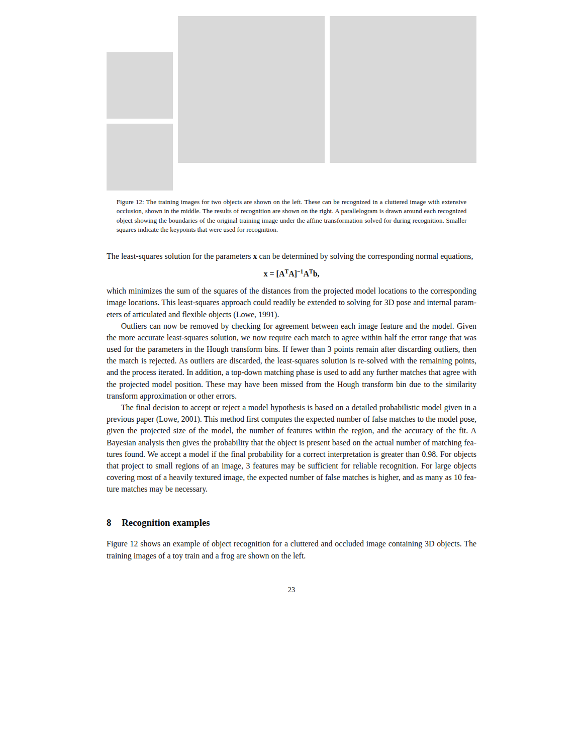Figure 12: The training images for two objects are shown on the left. These can be recognized in a cluttered image with extensive occlusion, shown in the middle. The results of recognition are shown on the right. A parallelogram is drawn around each recognized object showing the boundaries of the original training image under the affine transformation solved for during recognition. Smaller squares indicate the keypoints that were used for recognition.
The least-squares solution for the parameters x can be determined by solving the corresponding normal equations,
x = [ATA]−1ATb,
which minimizes the sum of the squares of the distances from the projected model locations to the corresponding image locations. This least-squares approach could readily be extended to solving for 3D pose and internal parameters of articulated and flexible objects (Lowe, 1991).
Outliers can now be removed by checking for agreement between each image feature and the model. Given the more accurate least-squares solution, we now require each match to agree within half the error range that was used for the parameters in the Hough transform bins. If fewer than 3 points remain after discarding outliers, then the match is rejected. As outliers are discarded, the least-squares solution is re-solved with the remaining points, and the process iterated. In addition, a top-down matching phase is used to add any further matches that agree with the projected model position. These may have been missed from the Hough transform bin due to the similarity transform approximation or other errors.
The final decision to accept or reject a model hypothesis is based on a detailed probabilistic model given in a previous paper (Lowe, 2001). This method first computes the expected number of false matches to the model pose, given the projected size of the model, the number of features within the region, and the accuracy of the fit. A Bayesian analysis then gives the probability that the object is present based on the actual number of matching features found. We accept a model if the final probability for a correct interpretation is greater than 0.98. For objects that project to small regions of an image, 3 features may be sufficient for reliable recognition. For large objects covering most of a heavily textured image, the expected number of false matches is higher, and as many as 10 feature matches may be necessary.
8 Recognition examples
Figure 12 shows an example of object recognition for a cluttered and occluded image containing 3D objects. The training images of a toy train and a frog are shown on the left.
23